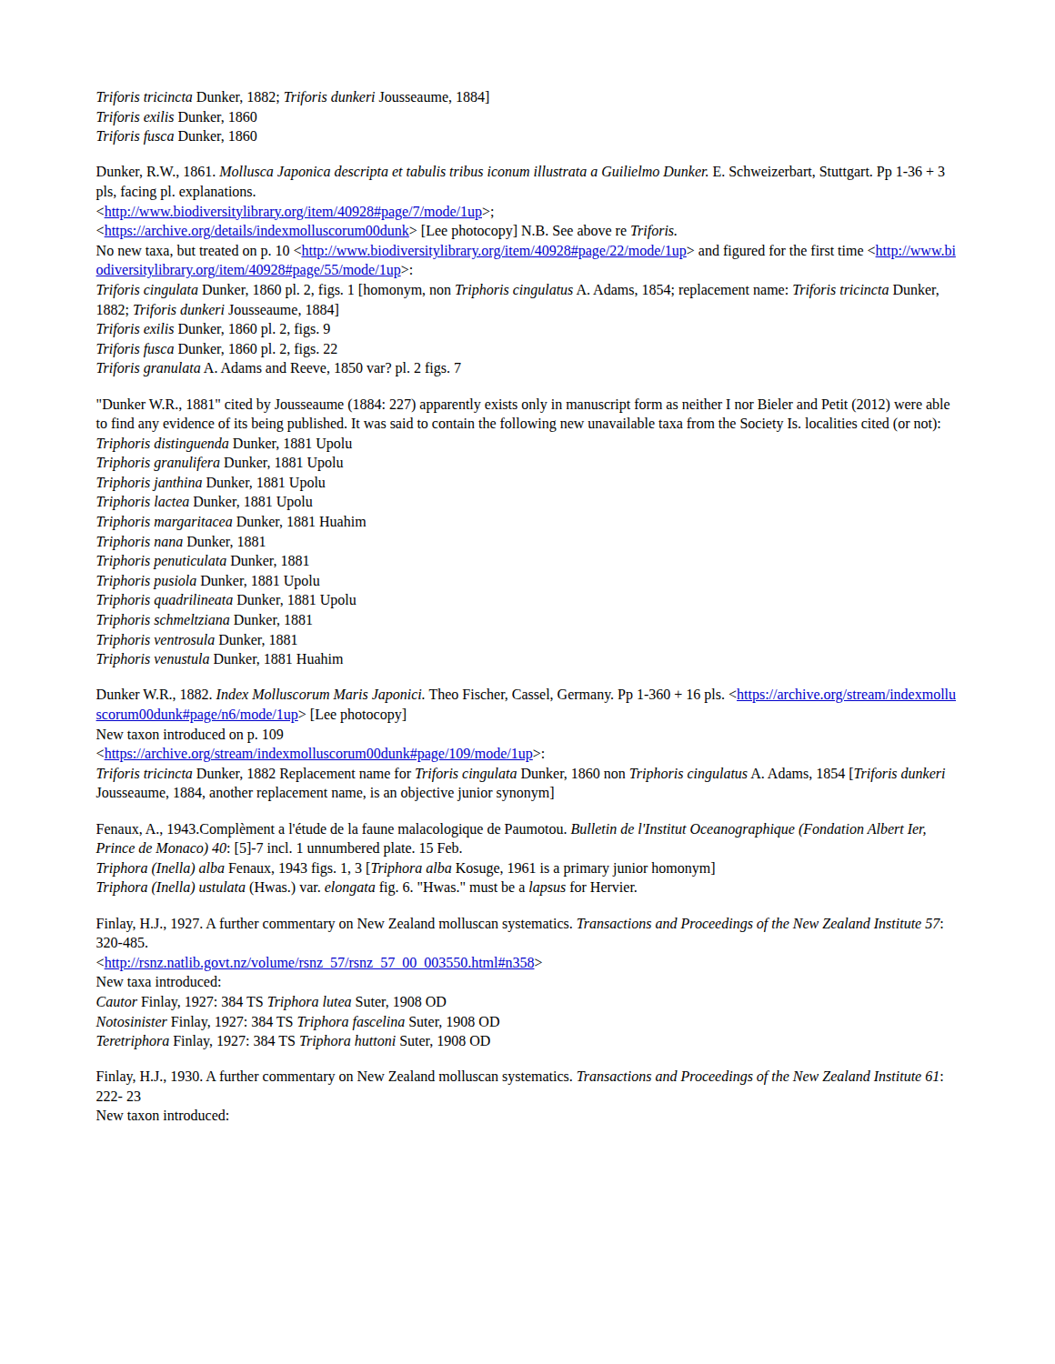Triforis tricincta Dunker, 1882; Triforis dunkeri Jousseaume, 1884]
Triforis exilis Dunker, 1860
Triforis fusca Dunker, 1860
Dunker, R.W., 1861. Mollusca Japonica descripta et tabulis tribus iconum illustrata a Guilielmo Dunker. E. Schweizerbart, Stuttgart. Pp 1-36 + 3 pls, facing pl. explanations.
<http://www.biodiversitylibrary.org/item/40928#page/7/mode/1up>;
<https://archive.org/details/indexmolluscorum00dunk> [Lee photocopy] N.B. See above re Triforis.
No new taxa, but treated on p. 10 <http://www.biodiversitylibrary.org/item/40928#page/22/mode/1up> and figured for the first time <http://www.biodiversitylibrary.org/item/40928#page/55/mode/1up>:
Triforis cingulata Dunker, 1860 pl. 2, figs. 1 [homonym, non Triphoris cingulatus A. Adams, 1854; replacement name: Triforis tricincta Dunker, 1882; Triforis dunkeri Jousseaume, 1884]
Triforis exilis Dunker, 1860 pl. 2, figs. 9
Triforis fusca Dunker, 1860 pl. 2, figs. 22
Triforis granulata A. Adams and Reeve, 1850 var? pl. 2 figs. 7
"Dunker W.R., 1881" cited by Jousseaume (1884: 227) apparently exists only in manuscript form as neither I nor Bieler and Petit (2012) were able to find any evidence of its being published. It was said to contain the following new unavailable taxa from the Society Is. localities cited (or not):
Triphoris distinguenda Dunker, 1881 Upolu
Triphoris granulifera Dunker, 1881 Upolu
Triphoris janthina Dunker, 1881 Upolu
Triphoris lactea Dunker, 1881 Upolu
Triphoris margaritacea Dunker, 1881 Huahim
Triphoris nana Dunker, 1881
Triphoris penuticulata Dunker, 1881
Triphoris pusiola Dunker, 1881 Upolu
Triphoris quadrilineata Dunker, 1881 Upolu
Triphoris schmeltziana Dunker, 1881
Triphoris ventrosula Dunker, 1881
Triphoris venustula Dunker, 1881 Huahim
Dunker W.R., 1882. Index Molluscorum Maris Japonici. Theo Fischer, Cassel, Germany. Pp 1-360 + 16 pls. <https://archive.org/stream/indexmolluscorum00dunk#page/n6/mode/1up> [Lee photocopy]
New taxon introduced on p. 109
<https://archive.org/stream/indexmolluscorum00dunk#page/109/mode/1up>:
Triforis tricincta Dunker, 1882 Replacement name for Triforis cingulata Dunker, 1860 non Triphoris cingulatus A. Adams, 1854 [Triforis dunkeri Jousseaume, 1884, another replacement name, is an objective junior synonym]
Fenaux, A., 1943.Complèment a l'étude de la faune malacologique de Paumotou. Bulletin de l'Institut Oceanographique (Fondation Albert Ier, Prince de Monaco) 40: [5]-7 incl. 1 unnumbered plate. 15 Feb.
Triphora (Inella) alba Fenaux, 1943 figs. 1, 3 [Triphora alba Kosuge, 1961 is a primary junior homonym]
Triphora (Inella) ustulata (Hwas.) var. elongata fig. 6. "Hwas." must be a lapsus for Hervier.
Finlay, H.J., 1927. A further commentary on New Zealand molluscan systematics. Transactions and Proceedings of the New Zealand Institute 57: 320-485.
<http://rsnz.natlib.govt.nz/volume/rsnz_57/rsnz_57_00_003550.html#n358>
New taxa introduced:
Cautor Finlay, 1927: 384 TS Triphora lutea Suter, 1908 OD
Notosinister Finlay, 1927: 384 TS Triphora fascelina Suter, 1908 OD
Teretriphora Finlay, 1927: 384 TS Triphora huttoni Suter, 1908 OD
Finlay, H.J., 1930. A further commentary on New Zealand molluscan systematics. Transactions and Proceedings of the New Zealand Institute 61: 222- 23
New taxon introduced: